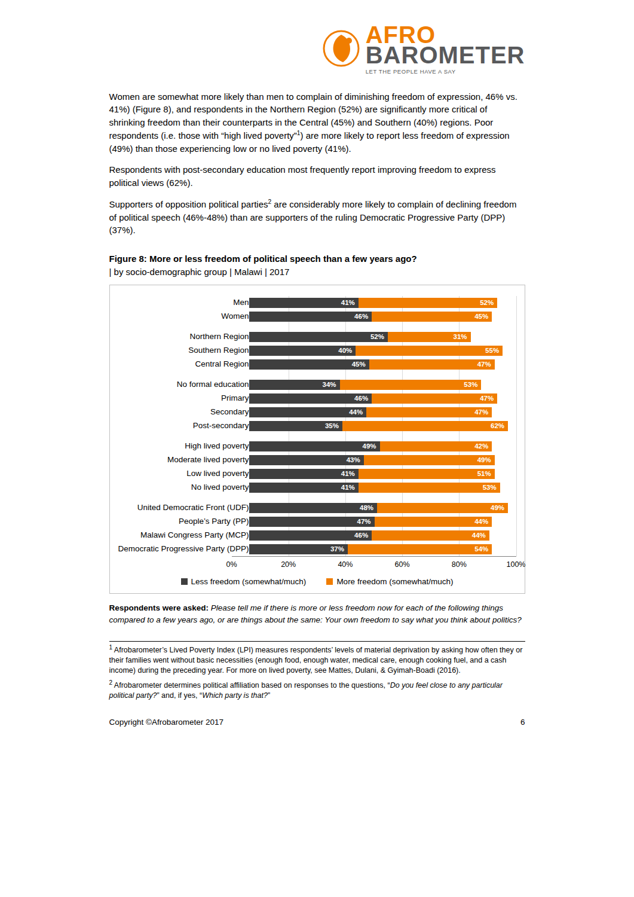AFRO BAROMETER LET THE PEOPLE HAVE A SAY
Women are somewhat more likely than men to complain of diminishing freedom of expression, 46% vs. 41%) (Figure 8), and respondents in the Northern Region (52%) are significantly more critical of shrinking freedom than their counterparts in the Central (45%) and Southern (40%) regions. Poor respondents (i.e. those with “high lived poverty”1) are more likely to report less freedom of expression (49%) than those experiencing low or no lived poverty (41%).
Respondents with post-secondary education most frequently report improving freedom to express political views (62%).
Supporters of opposition political parties2 are considerably more likely to complain of declining freedom of political speech (46%-48%) than are supporters of the ruling Democratic Progressive Party (DPP) (37%).
Figure 8: More or less freedom of political speech than a few years ago?
| by socio-demographic group | Malawi | 2017
| Men | 41% 52% |
| Women | 46% 45% |
| Northern Region | 52% 31% |
| Southern Region | 40% 55% |
| Central Region | 45% 47% |
| No formal education | 34% 53% |
| Primary | 46% 47% |
| Secondary | 44% 47% |
| Post-secondary | 35% 62% |
| High lived poverty | 49% 42% |
| Moderate lived poverty | 43% 49% |
| Low lived poverty | 41% 51% |
| No lived poverty | 41% 53% |
| United Democratic Front (UDF) | 48% 49% |
| People’s Party (PP) | 47% 44% |
| Malawi Congress Party (MCP) | 46% 44% |
| Democratic Progressive Party (DPP) | 37% 54% |
0% 20% 40% 60% 80% 100%
Less freedom (somewhat/much)
More freedom (somewhat/much)
Respondents were asked: Please tell me if there is more or less freedom now for each of the following things compared to a few years ago, or are things about the same: Your own freedom to say what you think about politics?
1 Afrobarometer’s Lived Poverty Index (LPI) measures respondents’ levels of material deprivation by asking how often they or their families went without basic necessities (enough food, enough water, medical care, enough cooking fuel, and a cash income) during the preceding year. For more on lived poverty, see Mattes, Dulani, & Gyimah-Boadi (2016).
2 Afrobarometer determines political affiliation based on responses to the questions, “Do you feel close to any particular political party?” and, if yes, “Which party is that?”
Copyright ©Afrobarometer 2017 6